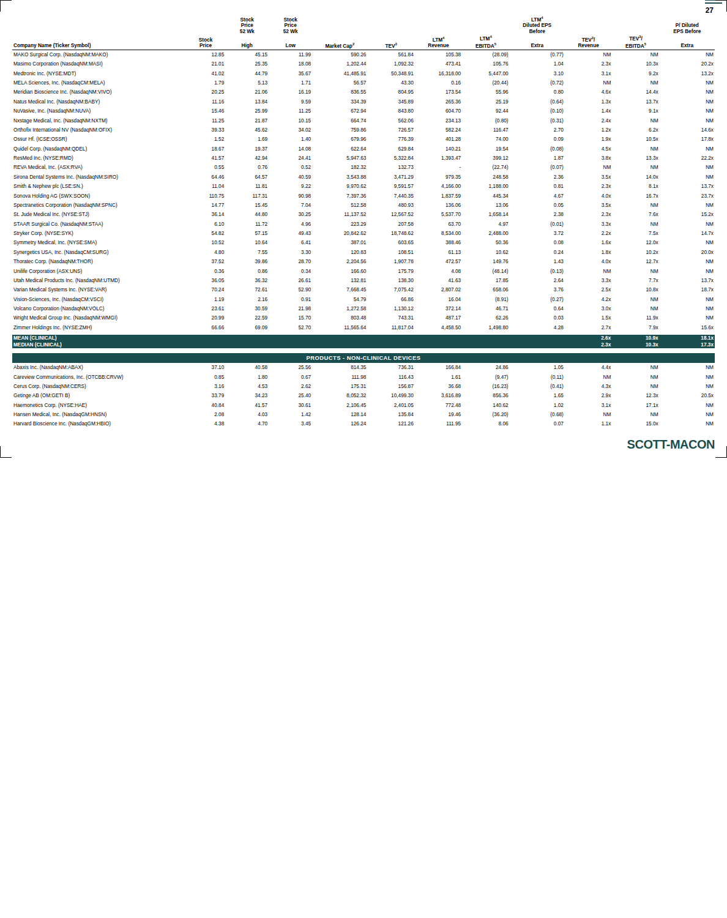27
| | | Stock Price 52 Wk | Stock Price 52 Wk | | | | | LTM 4 Diluted EPS Before | | | P/ Diluted EPS Before |
| --- | --- | --- | --- | --- | --- | --- | --- | --- | --- | --- | --- |
| Company Name (Ticker Symbol) | Stock Price | High | Low | Market Cap 2 | TEV 3 | LTM 4 Revenue | LTM 4 EBITDA 5 | Extra | TEV 3 / Revenue | TEV 3 / EBITDA 5 | Extra |
| MAKO Surgical Corp. (NasdaqNM:MAKO) | 12.85 | 45.15 | 11.99 | 590.26 | 561.84 | 105.38 | (28.09) | (0.77) | NM | NM | NM |
| Masimo Corporation (NasdaqNM:MASI) | 21.01 | 25.35 | 18.08 | 1,202.44 | 1,092.32 | 473.41 | 105.76 | 1.04 | 2.3x | 10.3x | 20.2x |
| Medtronic Inc. (NYSE:MDT) | 41.02 | 44.79 | 35.67 | 41,485.91 | 50,348.91 | 16,318.00 | 5,447.00 | 3.10 | 3.1x | 9.2x | 13.2x |
| MELA Sciences, Inc. (NasdaqCM:MELA) | 1.79 | 5.13 | 1.71 | 56.57 | 43.30 | 0.16 | (20.44) | (0.72) | NM | NM | NM |
| Meridian Bioscience Inc. (NasdaqNM:VIVO) | 20.25 | 21.06 | 16.19 | 836.55 | 804.95 | 173.54 | 55.96 | 0.80 | 4.6x | 14.4x | NM |
| Natus Medical Inc. (NasdaqNM:BABY) | 11.16 | 13.84 | 9.59 | 334.39 | 345.89 | 265.36 | 25.19 | (0.64) | 1.3x | 13.7x | NM |
| NuVasive, Inc. (NasdaqNM:NUVA) | 15.46 | 25.99 | 11.25 | 672.94 | 843.80 | 604.70 | 92.44 | (0.10) | 1.4x | 9.1x | NM |
| Nxstage Medical, Inc. (NasdaqNM:NXTM) | 11.25 | 21.87 | 10.15 | 664.74 | 562.06 | 234.13 | (0.80) | (0.31) | 2.4x | NM | NM |
| Orthofix International NV (NasdaqNM:OFIX) | 39.33 | 45.62 | 34.02 | 759.86 | 726.57 | 582.24 | 116.47 | 2.70 | 1.2x | 6.2x | 14.6x |
| Ossur Hf. (ICSE:OSSR) | 1.52 | 1.69 | 1.40 | 679.96 | 776.39 | 401.28 | 74.00 | 0.09 | 1.9x | 10.5x | 17.8x |
| Quidel Corp. (NasdaqNM:QDEL) | 18.67 | 19.37 | 14.08 | 622.64 | 629.84 | 140.21 | 19.54 | (0.08) | 4.5x | NM | NM |
| ResMed Inc. (NYSE:RMD) | 41.57 | 42.94 | 24.41 | 5,947.63 | 5,322.84 | 1,393.47 | 399.12 | 1.87 | 3.8x | 13.3x | 22.2x |
| REVA Medical, Inc. (ASX:RVA) | 0.55 | 0.76 | 0.52 | 182.32 | 132.73 | - | (22.74) | (0.07) | NM | NM | NM |
| Sirona Dental Systems Inc. (NasdaqNM:SIRO) | 64.46 | 64.57 | 40.59 | 3,543.88 | 3,471.29 | 979.35 | 248.58 | 2.36 | 3.5x | 14.0x | NM |
| Smith & Nephew plc (LSE:SN.) | 11.04 | 11.81 | 9.22 | 9,970.62 | 9,591.57 | 4,166.00 | 1,188.00 | 0.81 | 2.3x | 8.1x | 13.7x |
| Sonova Holding AG (SWX:SOON) | 110.75 | 117.31 | 90.98 | 7,397.36 | 7,440.35 | 1,837.59 | 445.34 | 4.67 | 4.0x | 16.7x | 23.7x |
| Spectranetics Corporation (NasdaqNM:SPNC) | 14.77 | 15.45 | 7.04 | 512.58 | 480.93 | 136.06 | 13.06 | 0.05 | 3.5x | NM | NM |
| St. Jude Medical Inc. (NYSE:STJ) | 36.14 | 44.80 | 30.25 | 11,137.52 | 12,567.52 | 5,537.70 | 1,658.14 | 2.38 | 2.3x | 7.6x | 15.2x |
| STAAR Surgical Co. (NasdaqNM:STAA) | 6.10 | 11.72 | 4.96 | 223.29 | 207.58 | 63.70 | 4.97 | (0.01) | 3.3x | NM | NM |
| Stryker Corp. (NYSE:SYK) | 54.82 | 57.15 | 49.43 | 20,842.62 | 18,748.62 | 8,534.00 | 2,488.00 | 3.72 | 2.2x | 7.5x | 14.7x |
| Symmetry Medical, Inc. (NYSE:SMA) | 10.52 | 10.64 | 6.41 | 387.01 | 603.65 | 388.46 | 50.36 | 0.08 | 1.6x | 12.0x | NM |
| Synergetics USA, Inc. (NasdaqCM:SURG) | 4.80 | 7.55 | 3.30 | 120.83 | 108.51 | 61.13 | 10.62 | 0.24 | 1.8x | 10.2x | 20.0x |
| Thoratec Corp. (NasdaqNM:THOR) | 37.52 | 39.86 | 28.70 | 2,204.56 | 1,907.78 | 472.57 | 149.76 | 1.43 | 4.0x | 12.7x | NM |
| Unilife Corporation (ASX:UNS) | 0.36 | 0.86 | 0.34 | 166.60 | 175.79 | 4.08 | (48.14) | (0.13) | NM | NM | NM |
| Utah Medical Products Inc. (NasdaqNM:UTMD) | 36.05 | 36.32 | 26.61 | 132.81 | 138.30 | 41.63 | 17.85 | 2.64 | 3.3x | 7.7x | 13.7x |
| Varian Medical Systems Inc. (NYSE:VAR) | 70.24 | 72.61 | 52.90 | 7,668.45 | 7,075.42 | 2,807.02 | 658.06 | 3.76 | 2.5x | 10.8x | 18.7x |
| Vision-Sciences, Inc. (NasdaqCM:VSCI) | 1.19 | 2.16 | 0.91 | 54.79 | 66.86 | 16.04 | (8.91) | (0.27) | 4.2x | NM | NM |
| Volcano Corporation (NasdaqNM:VOLC) | 23.61 | 30.59 | 21.98 | 1,272.58 | 1,130.12 | 372.14 | 46.71 | 0.64 | 3.0x | NM | NM |
| Wright Medical Group Inc. (NasdaqNM:WMGI) | 20.99 | 22.59 | 15.70 | 803.48 | 743.31 | 487.17 | 62.26 | 0.03 | 1.5x | 11.9x | NM |
| Zimmer Holdings Inc. (NYSE:ZMH) | 66.66 | 69.09 | 52.70 | 11,565.64 | 11,817.04 | 4,458.50 | 1,498.80 | 4.28 | 2.7x | 7.9x | 15.6x |
| MEAN (CLINICAL) | | | | | | | | | 2.6x | 10.9x | 18.1x |
| MEDIAN (CLINICAL) | | | | | | | | | 2.3x | 10.3x | 17.3x |
| PRODUCTS - NON-CLINICAL DEVICES |
| Abaxis Inc. (NasdaqNM:ABAX) | 37.10 | 40.58 | 25.56 | 814.35 | 736.31 | 166.84 | 24.86 | 1.05 | 4.4x | NM | NM |
| Careview Communications, Inc. (OTCBB:CRVW) | 0.85 | 1.80 | 0.67 | 111.98 | 116.43 | 1.61 | (9.47) | (0.11) | NM | NM | NM |
| Cerus Corp. (NasdaqNM:CERS) | 3.16 | 4.53 | 2.62 | 175.31 | 156.87 | 36.68 | (16.23) | (0.41) | 4.3x | NM | NM |
| Getinge AB (OM:GETI B) | 33.79 | 34.23 | 25.40 | 8,052.32 | 10,499.30 | 3,616.89 | 856.36 | 1.65 | 2.9x | 12.3x | 20.5x |
| Haemonetics Corp. (NYSE:HAE) | 40.84 | 41.57 | 30.61 | 2,106.45 | 2,401.05 | 772.48 | 140.62 | 1.02 | 3.1x | 17.1x | NM |
| Hansen Medical, Inc. (NasdaqGM:HNSN) | 2.08 | 4.03 | 1.42 | 128.14 | 135.84 | 19.46 | (36.20) | (0.68) | NM | NM | NM |
| Harvard Bioscience Inc. (NasdaqGM:HBIO) | 4.38 | 4.70 | 3.45 | 126.24 | 121.26 | 111.95 | 8.06 | 0.07 | 1.1x | 15.0x | NM |
SCOTT-MACON